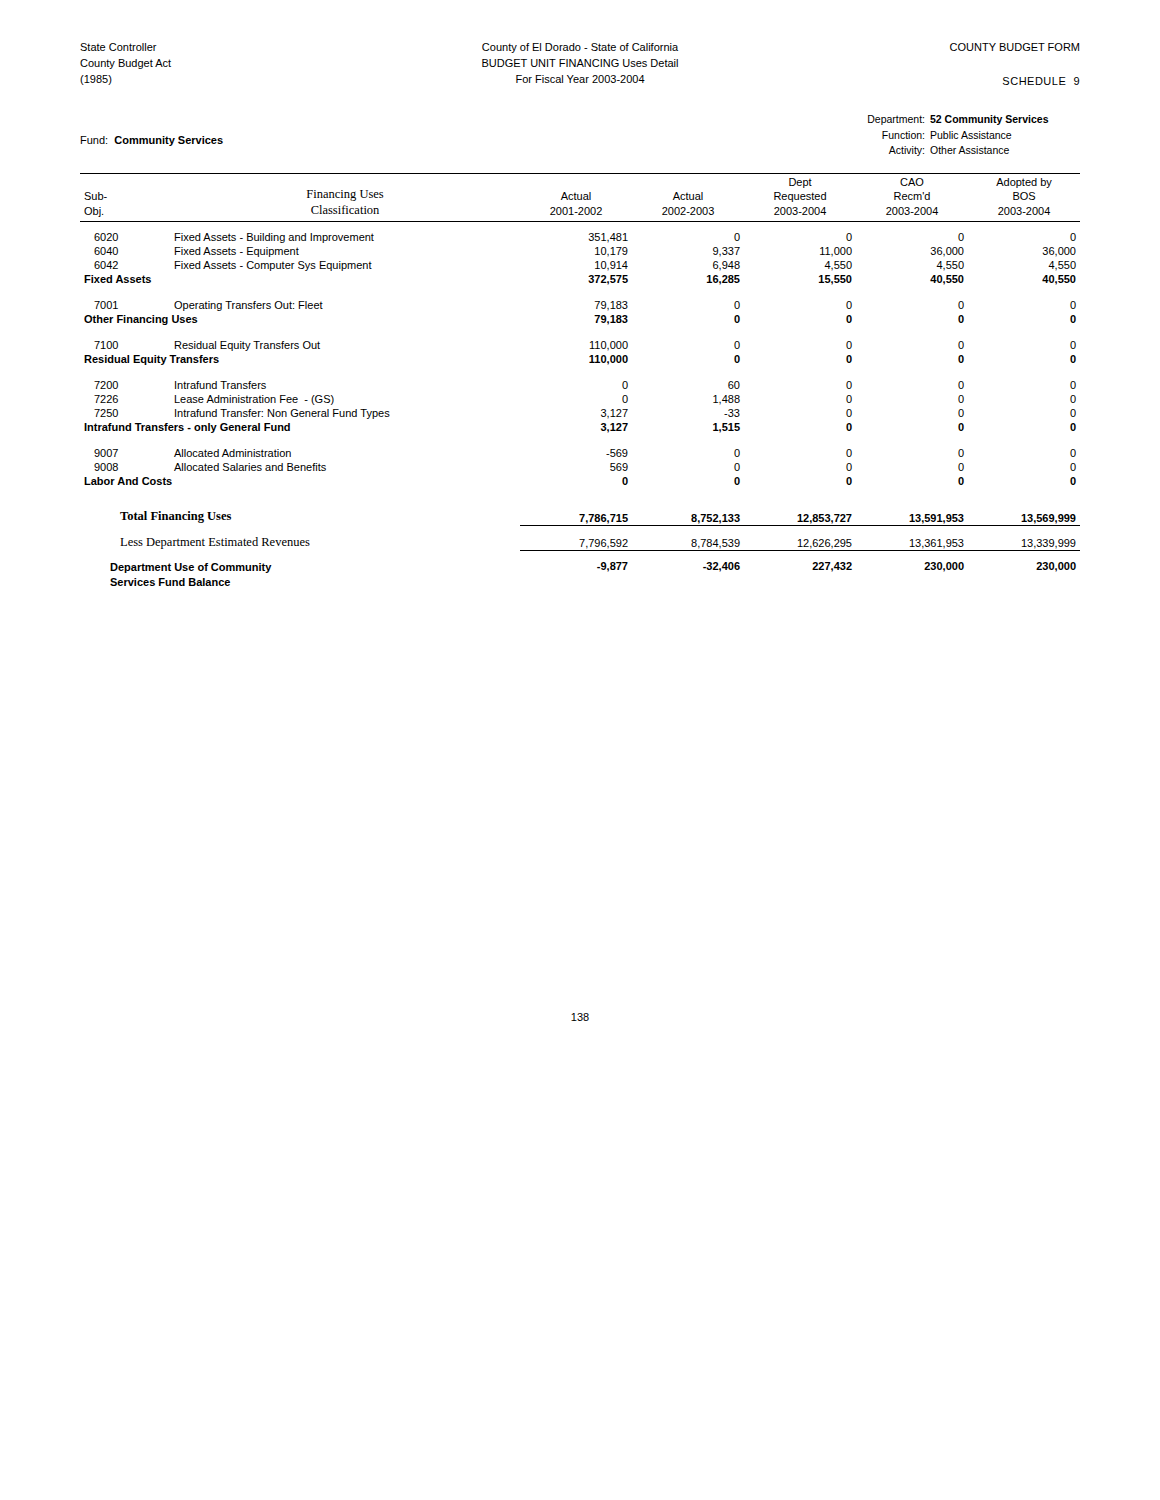State Controller
County Budget Act
(1985)
County of El Dorado - State of California
BUDGET UNIT FINANCING Uses Detail
For Fiscal Year 2003-2004
COUNTY BUDGET FORM
SCHEDULE 9
Fund: Community Services
Department:
52 Community Services
Function:
Public Assistance
Activity:
Other Assistance
| Sub- Obj. | Financing Uses Classification | Actual 2001-2002 | Actual 2002-2003 | Dept Requested 2003-2004 | CAO Recm'd 2003-2004 | Adopted by BOS 2003-2004 |
| --- | --- | --- | --- | --- | --- | --- |
| 6020 | Fixed Assets - Building and Improvement | 351,481 | 0 | 0 | 0 | 0 |
| 6040 | Fixed Assets - Equipment | 10,179 | 9,337 | 11,000 | 36,000 | 36,000 |
| 6042 | Fixed Assets - Computer Sys Equipment | 10,914 | 6,948 | 4,550 | 4,550 | 4,550 |
| Fixed Assets | 372,575 | 16,285 | 15,550 | 40,550 | 40,550 |
| 7001 | Operating Transfers Out: Fleet | 79,183 | 0 | 0 | 0 | 0 |
| Other Financing Uses | 79,183 | 0 | 0 | 0 | 0 |
| 7100 | Residual Equity Transfers Out | 110,000 | 0 | 0 | 0 | 0 |
| Residual Equity Transfers | 110,000 | 0 | 0 | 0 | 0 |
| 7200 | Intrafund Transfers | 0 | 60 | 0 | 0 | 0 |
| 7226 | Lease Administration Fee - (GS) | 0 | 1,488 | 0 | 0 | 0 |
| 7250 | Intrafund Transfer: Non General Fund Types | 3,127 | -33 | 0 | 0 | 0 |
| Intrafund Transfers - only General Fund | 3,127 | 1,515 | 0 | 0 | 0 |
| 9007 | Allocated Administration | -569 | 0 | 0 | 0 | 0 |
| 9008 | Allocated Salaries and Benefits | 569 | 0 | 0 | 0 | 0 |
| Labor And Costs | 0 | 0 | 0 | 0 | 0 |
| Total Financing Uses | 7,786,715 | 8,752,133 | 12,853,727 | 13,591,953 | 13,569,999 |
| Less Department Estimated Revenues | 7,796,592 | 8,784,539 | 12,626,295 | 13,361,953 | 13,339,999 |
| Department Use of Community Services Fund Balance | -9,877 | -32,406 | 227,432 | 230,000 | 230,000 |
138